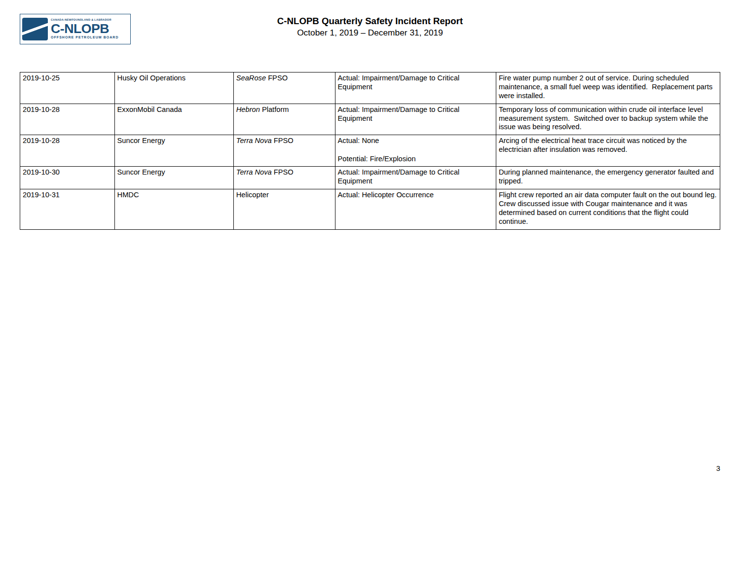CANADA-NEWFOUNDLAND & LABRADOR
C-NLOPB
OFFSHORE PETROLEUM BOARD
C-NLOPB Quarterly Safety Incident Report
October 1, 2019 – December 31, 2019
| 2019-10-25 | Husky Oil Operations | SeaRose FPSO | Actual: Impairment/Damage to Critical Equipment | Fire water pump number 2 out of service. During scheduled maintenance, a small fuel weep was identified. Replacement parts were installed. |
| 2019-10-28 | ExxonMobil Canada | Hebron Platform | Actual: Impairment/Damage to Critical Equipment | Temporary loss of communication within crude oil interface level measurement system. Switched over to backup system while the issue was being resolved. |
| 2019-10-28 | Suncor Energy | Terra Nova FPSO | Actual: None Potential: Fire/Explosion | Arcing of the electrical heat trace circuit was noticed by the electrician after insulation was removed. |
| 2019-10-30 | Suncor Energy | Terra Nova FPSO | Actual: Impairment/Damage to Critical Equipment | During planned maintenance, the emergency generator faulted and tripped. |
| 2019-10-31 | HMDC | Helicopter | Actual: Helicopter Occurrence | Flight crew reported an air data computer fault on the out bound leg. Crew discussed issue with Cougar maintenance and it was determined based on current conditions that the flight could continue. |
3